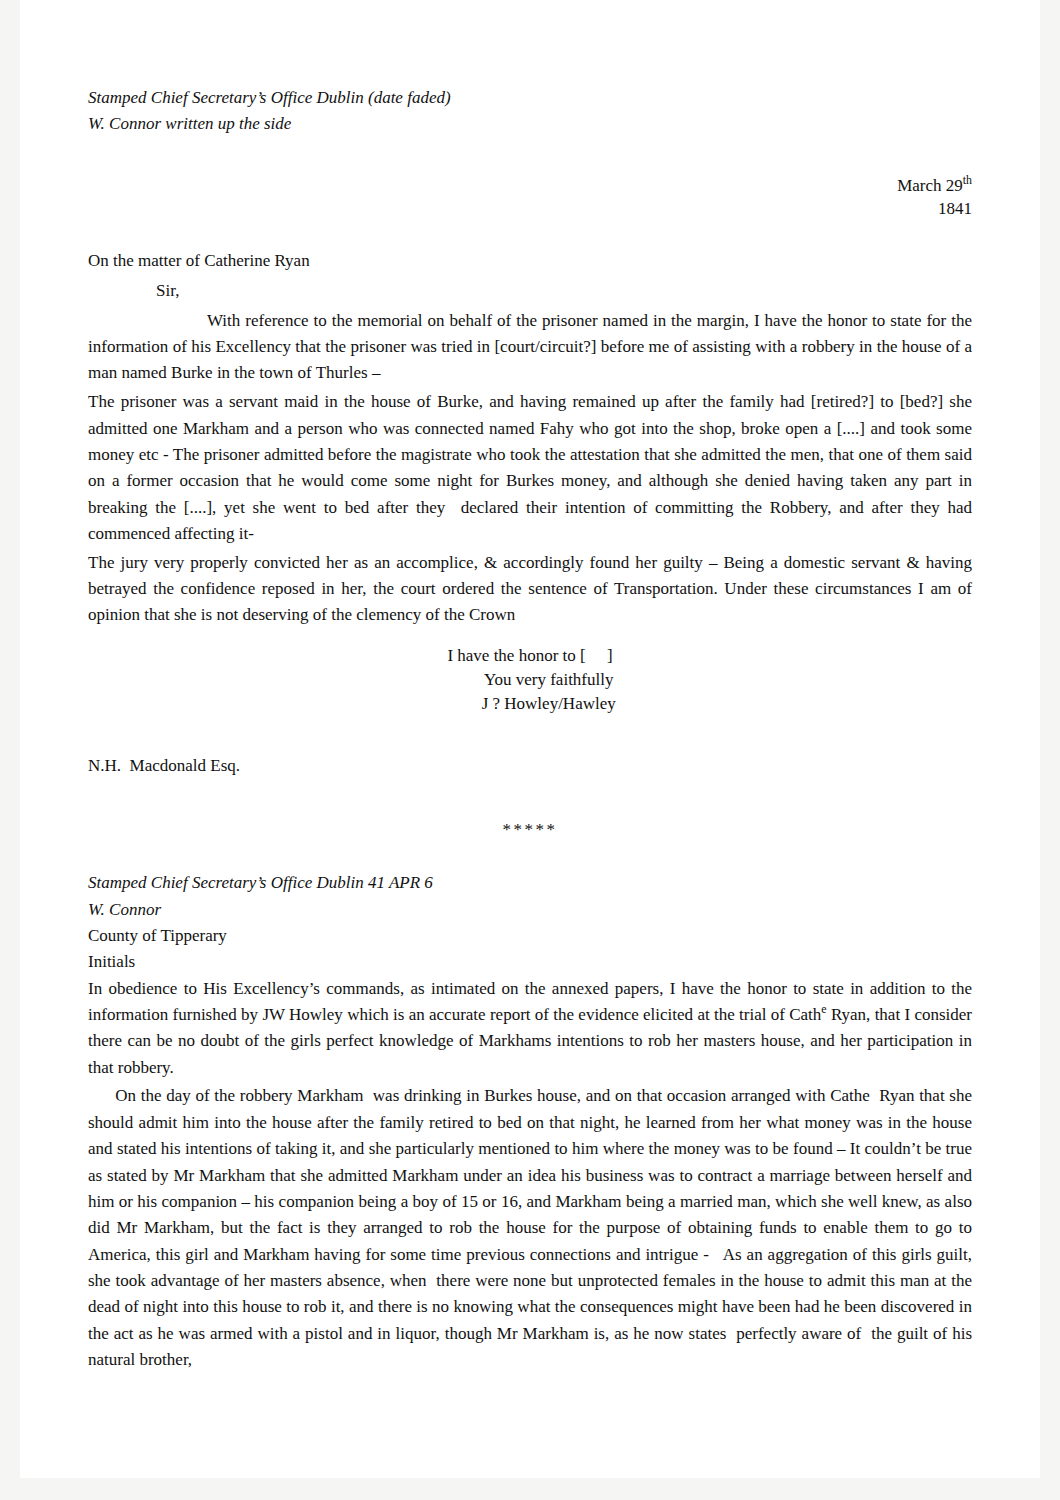Stamped Chief Secretary’s Office Dublin (date faded)
W. Connor written up the side
March 29th 1841
On the matter of Catherine Ryan
Sir,
With reference to the memorial on behalf of the prisoner named in the margin, I have the honor to state for the information of his Excellency that the prisoner was tried in [court/circuit?] before me of assisting with a robbery in the house of a man named Burke in the town of Thurles –
The prisoner was a servant maid in the house of Burke, and having remained up after the family had [retired?] to [bed?] she admitted one Markham and a person who was connected named Fahy who got into the shop, broke open a [....] and took some money etc - The prisoner admitted before the magistrate who took the attestation that she admitted the men, that one of them said on a former occasion that he would come some night for Burkes money, and although she denied having taken any part in breaking the [....], yet she went to bed after they declared their intention of committing the Robbery, and after they had commenced affecting it-
The jury very properly convicted her as an accomplice, & accordingly found her guilty – Being a domestic servant & having betrayed the confidence reposed in her, the court ordered the sentence of Transportation. Under these circumstances I am of opinion that she is not deserving of the clemency of the Crown
I have the honor to [ ] You very faithfully J ? Howley/Hawley
N.H. Macdonald Esq.
*****
Stamped Chief Secretary’s Office Dublin 41 APR 6
W. Connor
County of Tipperary
Initials
In obedience to His Excellency’s commands, as intimated on the annexed papers, I have the honor to state in addition to the information furnished by JW Howley which is an accurate report of the evidence elicited at the trial of Cathe Ryan, that I consider there can be no doubt of the girls perfect knowledge of Markhams intentions to rob her masters house, and her participation in that robbery.
On the day of the robbery Markham was drinking in Burkes house, and on that occasion arranged with Cathe Ryan that she should admit him into the house after the family retired to bed on that night, he learned from her what money was in the house and stated his intentions of taking it, and she particularly mentioned to him where the money was to be found – It couldn’t be true as stated by Mr Markham that she admitted Markham under an idea his business was to contract a marriage between herself and him or his companion – his companion being a boy of 15 or 16, and Markham being a married man, which she well knew, as also did Mr Markham, but the fact is they arranged to rob the house for the purpose of obtaining funds to enable them to go to America, this girl and Markham having for some time previous connections and intrigue - As an aggregation of this girls guilt, she took advantage of her masters absence, when there were none but unprotected females in the house to admit this man at the dead of night into this house to rob it, and there is no knowing what the consequences might have been had he been discovered in the act as he was armed with a pistol and in liquor, though Mr Markham is, as he now states perfectly aware of the guilt of his natural brother,